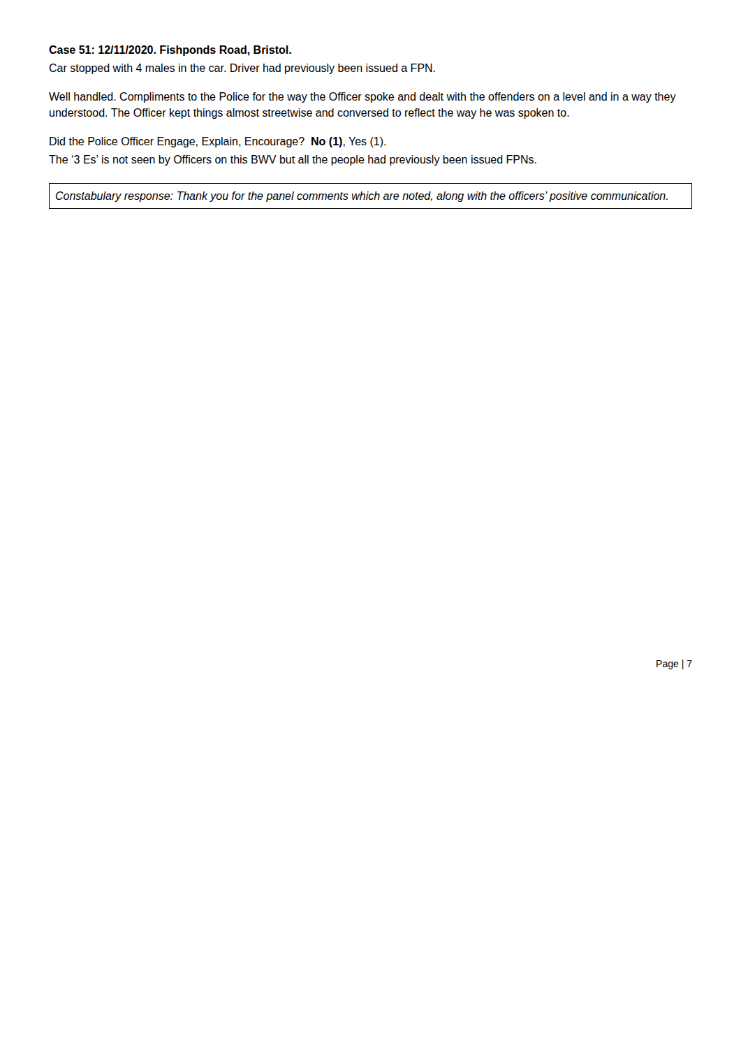Case 51: 12/11/2020. Fishponds Road, Bristol.
Car stopped with 4 males in the car. Driver had previously been issued a FPN.
Well handled. Compliments to the Police for the way the Officer spoke and dealt with the offenders on a level and in a way they understood. The Officer kept things almost streetwise and conversed to reflect the way he was spoken to.
Did the Police Officer Engage, Explain, Encourage? No (1), Yes (1).
The ‘3 Es’ is not seen by Officers on this BWV but all the people had previously been issued FPNs.
Constabulary response: Thank you for the panel comments which are noted, along with the officers’ positive communication.
Page | 7